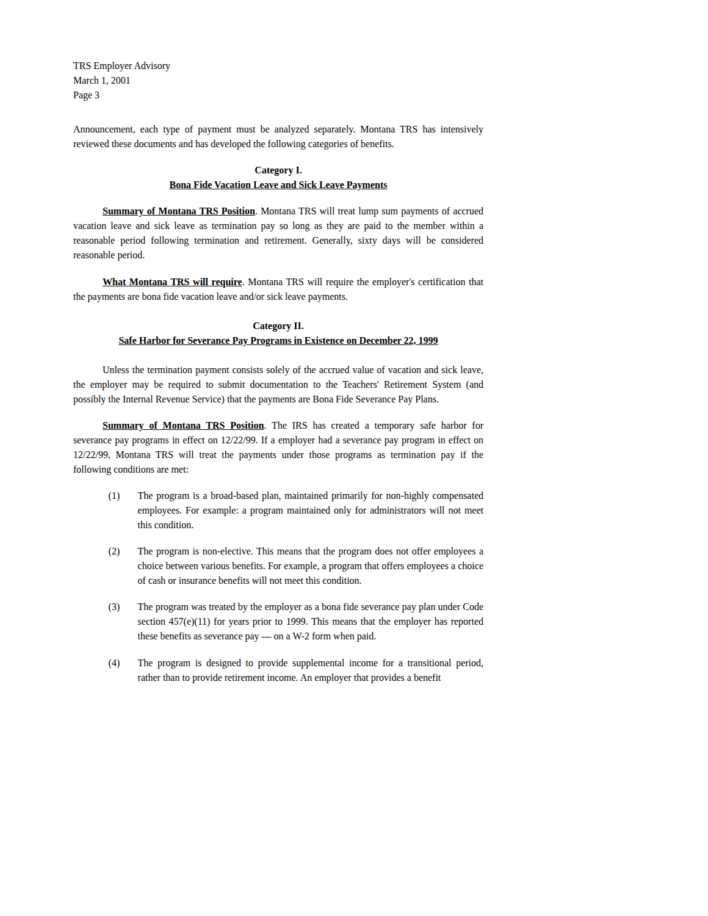TRS Employer Advisory
March 1, 2001
Page 3
Announcement, each type of payment must be analyzed separately. Montana TRS has intensively reviewed these documents and has developed the following categories of benefits.
Category I.
Bona Fide Vacation Leave and Sick Leave Payments
Summary of Montana TRS Position. Montana TRS will treat lump sum payments of accrued vacation leave and sick leave as termination pay so long as they are paid to the member within a reasonable period following termination and retirement. Generally, sixty days will be considered reasonable period.
What Montana TRS will require. Montana TRS will require the employer's certification that the payments are bona fide vacation leave and/or sick leave payments.
Category II.
Safe Harbor for Severance Pay Programs in Existence on December 22, 1999
Unless the termination payment consists solely of the accrued value of vacation and sick leave, the employer may be required to submit documentation to the Teachers' Retirement System (and possibly the Internal Revenue Service) that the payments are Bona Fide Severance Pay Plans.
Summary of Montana TRS Position. The IRS has created a temporary safe harbor for severance pay programs in effect on 12/22/99. If a employer had a severance pay program in effect on 12/22/99, Montana TRS will treat the payments under those programs as termination pay if the following conditions are met:
(1) The program is a broad-based plan, maintained primarily for non-highly compensated employees. For example: a program maintained only for administrators will not meet this condition.
(2) The program is non-elective. This means that the program does not offer employees a choice between various benefits. For example, a program that offers employees a choice of cash or insurance benefits will not meet this condition.
(3) The program was treated by the employer as a bona fide severance pay plan under Code section 457(e)(11) for years prior to 1999. This means that the employer has reported these benefits as severance pay — on a W-2 form when paid.
(4) The program is designed to provide supplemental income for a transitional period, rather than to provide retirement income. An employer that provides a benefit